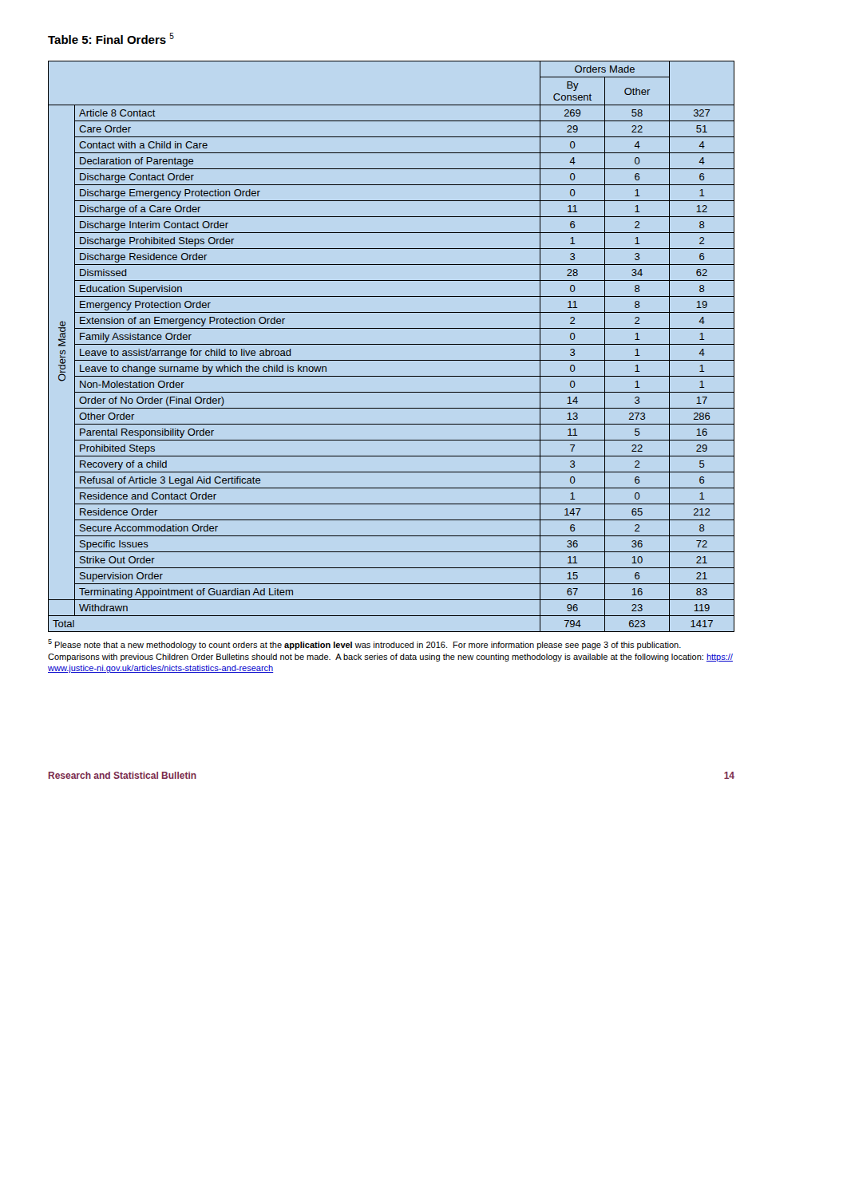Table 5: Final Orders 5
| | Orders Made | |
| By Consent | Other |
| Orders Made | Article 8 Contact | 269 | 58 | 327 |
| Care Order | 29 | 22 | 51 |
| Contact with a Child in Care | 0 | 4 | 4 |
| Declaration of Parentage | 4 | 0 | 4 |
| Discharge Contact Order | 0 | 6 | 6 |
| Discharge Emergency Protection Order | 0 | 1 | 1 |
| Discharge of a Care Order | 11 | 1 | 12 |
| Discharge Interim Contact Order | 6 | 2 | 8 |
| Discharge Prohibited Steps Order | 1 | 1 | 2 |
| Discharge Residence Order | 3 | 3 | 6 |
| Dismissed | 28 | 34 | 62 |
| Education Supervision | 0 | 8 | 8 |
| Emergency Protection Order | 11 | 8 | 19 |
| Extension of an Emergency Protection Order | 2 | 2 | 4 |
| Family Assistance Order | 0 | 1 | 1 |
| Leave to assist/arrange for child to live abroad | 3 | 1 | 4 |
| Leave to change surname by which the child is known | 0 | 1 | 1 |
| Non-Molestation Order | 0 | 1 | 1 |
| Order of No Order (Final Order) | 14 | 3 | 17 |
| Other Order | 13 | 273 | 286 |
| Parental Responsibility Order | 11 | 5 | 16 |
| Prohibited Steps | 7 | 22 | 29 |
| Recovery of a child | 3 | 2 | 5 |
| Refusal of Article 3 Legal Aid Certificate | 0 | 6 | 6 |
| Residence and Contact Order | 1 | 0 | 1 |
| Residence Order | 147 | 65 | 212 |
| Secure Accommodation Order | 6 | 2 | 8 |
| Specific Issues | 36 | 36 | 72 |
| Strike Out Order | 11 | 10 | 21 |
| Supervision Order | 15 | 6 | 21 |
| Terminating Appointment of Guardian Ad Litem | 67 | 16 | 83 |
| | Withdrawn | 96 | 23 | 119 |
| Total | 794 | 623 | 1417 |
5 Please note that a new methodology to count orders at the application level was introduced in 2016. For more information please see page 3 of this publication. Comparisons with previous Children Order Bulletins should not be made. A back series of data using the new counting methodology is available at the following location: https://www.justice-ni.gov.uk/articles/nicts-statistics-and-research
Research and Statistical Bulletin 14